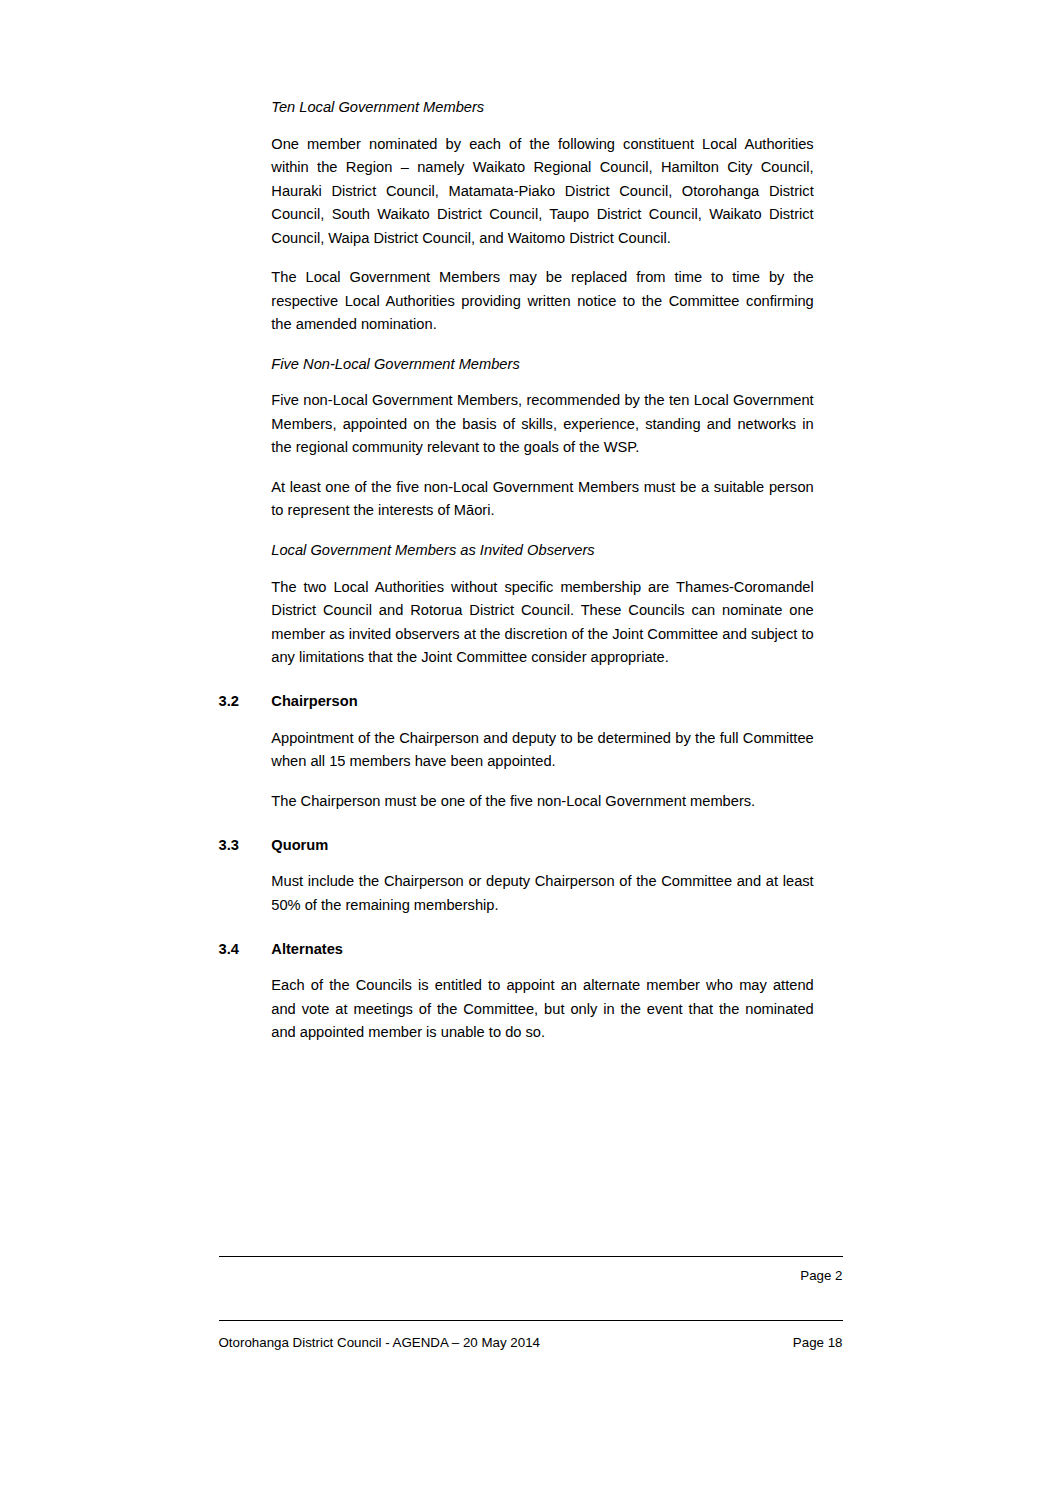Ten Local Government Members
One member nominated by each of the following constituent Local Authorities within the Region – namely Waikato Regional Council, Hamilton City Council, Hauraki District Council, Matamata-Piako District Council, Otorohanga District Council, South Waikato District Council, Taupo District Council, Waikato District Council, Waipa District Council, and Waitomo District Council.
The Local Government Members may be replaced from time to time by the respective Local Authorities providing written notice to the Committee confirming the amended nomination.
Five Non-Local Government Members
Five non-Local Government Members, recommended by the ten Local Government Members, appointed on the basis of skills, experience, standing and networks in the regional community relevant to the goals of the WSP.
At least one of the five non-Local Government Members must be a suitable person to represent the interests of Māori.
Local Government Members as Invited Observers
The two Local Authorities without specific membership are Thames-Coromandel District Council and Rotorua District Council. These Councils can nominate one member as invited observers at the discretion of the Joint Committee and subject to any limitations that the Joint Committee consider appropriate.
3.2 Chairperson
Appointment of the Chairperson and deputy to be determined by the full Committee when all 15 members have been appointed.
The Chairperson must be one of the five non-Local Government members.
3.3 Quorum
Must include the Chairperson or deputy Chairperson of the Committee and at least 50% of the remaining membership.
3.4 Alternates
Each of the Councils is entitled to appoint an alternate member who may attend and vote at meetings of the Committee, but only in the event that the nominated and appointed member is unable to do so.
Page 2
Otorohanga District Council - AGENDA – 20 May 2014 Page 18